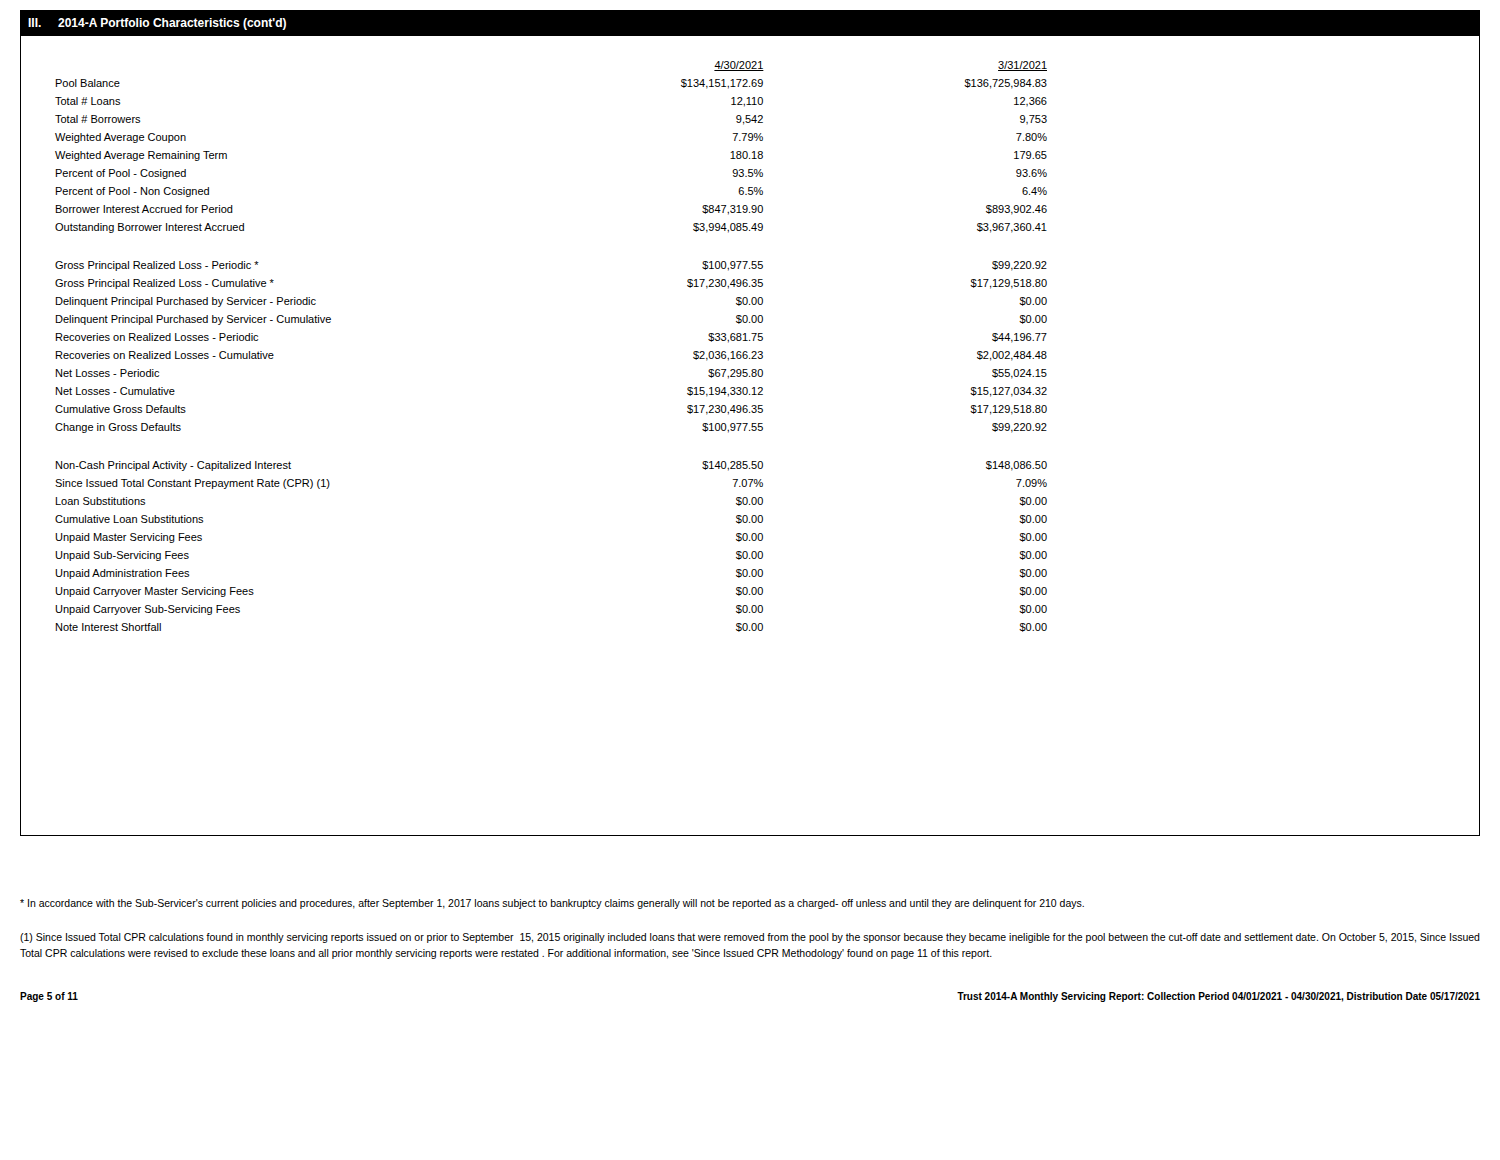III. 2014-A Portfolio Characteristics (cont'd)
| | 4/30/2021 | | 3/31/2021 |
| Pool Balance | $134,151,172.69 | | $136,725,984.83 |
| Total # Loans | 12,110 | | 12,366 |
| Total # Borrowers | 9,542 | | 9,753 |
| Weighted Average Coupon | 7.79% | | 7.80% |
| Weighted Average Remaining Term | 180.18 | | 179.65 |
| Percent of Pool - Cosigned | 93.5% | | 93.6% |
| Percent of Pool - Non Cosigned | 6.5% | | 6.4% |
| Borrower Interest Accrued for Period | $847,319.90 | | $893,902.46 |
| Outstanding Borrower Interest Accrued | $3,994,085.49 | | $3,967,360.41 |
| Gross Principal Realized Loss - Periodic * | $100,977.55 | | $99,220.92 |
| Gross Principal Realized Loss - Cumulative * | $17,230,496.35 | | $17,129,518.80 |
| Delinquent Principal Purchased by Servicer - Periodic | $0.00 | | $0.00 |
| Delinquent Principal Purchased by Servicer - Cumulative | $0.00 | | $0.00 |
| Recoveries on Realized Losses - Periodic | $33,681.75 | | $44,196.77 |
| Recoveries on Realized Losses - Cumulative | $2,036,166.23 | | $2,002,484.48 |
| Net Losses - Periodic | $67,295.80 | | $55,024.15 |
| Net Losses - Cumulative | $15,194,330.12 | | $15,127,034.32 |
| Cumulative Gross Defaults | $17,230,496.35 | | $17,129,518.80 |
| Change in Gross Defaults | $100,977.55 | | $99,220.92 |
| Non-Cash Principal Activity - Capitalized Interest | $140,285.50 | | $148,086.50 |
| Since Issued Total Constant Prepayment Rate (CPR) (1) | 7.07% | | 7.09% |
| Loan Substitutions | $0.00 | | $0.00 |
| Cumulative Loan Substitutions | $0.00 | | $0.00 |
| Unpaid Master Servicing Fees | $0.00 | | $0.00 |
| Unpaid Sub-Servicing Fees | $0.00 | | $0.00 |
| Unpaid Administration Fees | $0.00 | | $0.00 |
| Unpaid Carryover Master Servicing Fees | $0.00 | | $0.00 |
| Unpaid Carryover Sub-Servicing Fees | $0.00 | | $0.00 |
| Note Interest Shortfall | $0.00 | | $0.00 |
* In accordance with the Sub-Servicer's current policies and procedures, after September 1, 2017 loans subject to bankruptcy claims generally will not be reported as a charged- off unless and until they are delinquent for 210 days.
(1) Since Issued Total CPR calculations found in monthly servicing reports issued on or prior to September 15, 2015 originally included loans that were removed from the pool by the sponsor because they became ineligible for the pool between the cut-off date and settlement date. On October 5, 2015, Since Issued Total CPR calculations were revised to exclude these loans and all prior monthly servicing reports were restated . For additional information, see 'Since Issued CPR Methodology' found on page 11 of this report.
Page 5 of 11
Trust 2014-A Monthly Servicing Report: Collection Period 04/01/2021 - 04/30/2021, Distribution Date 05/17/2021